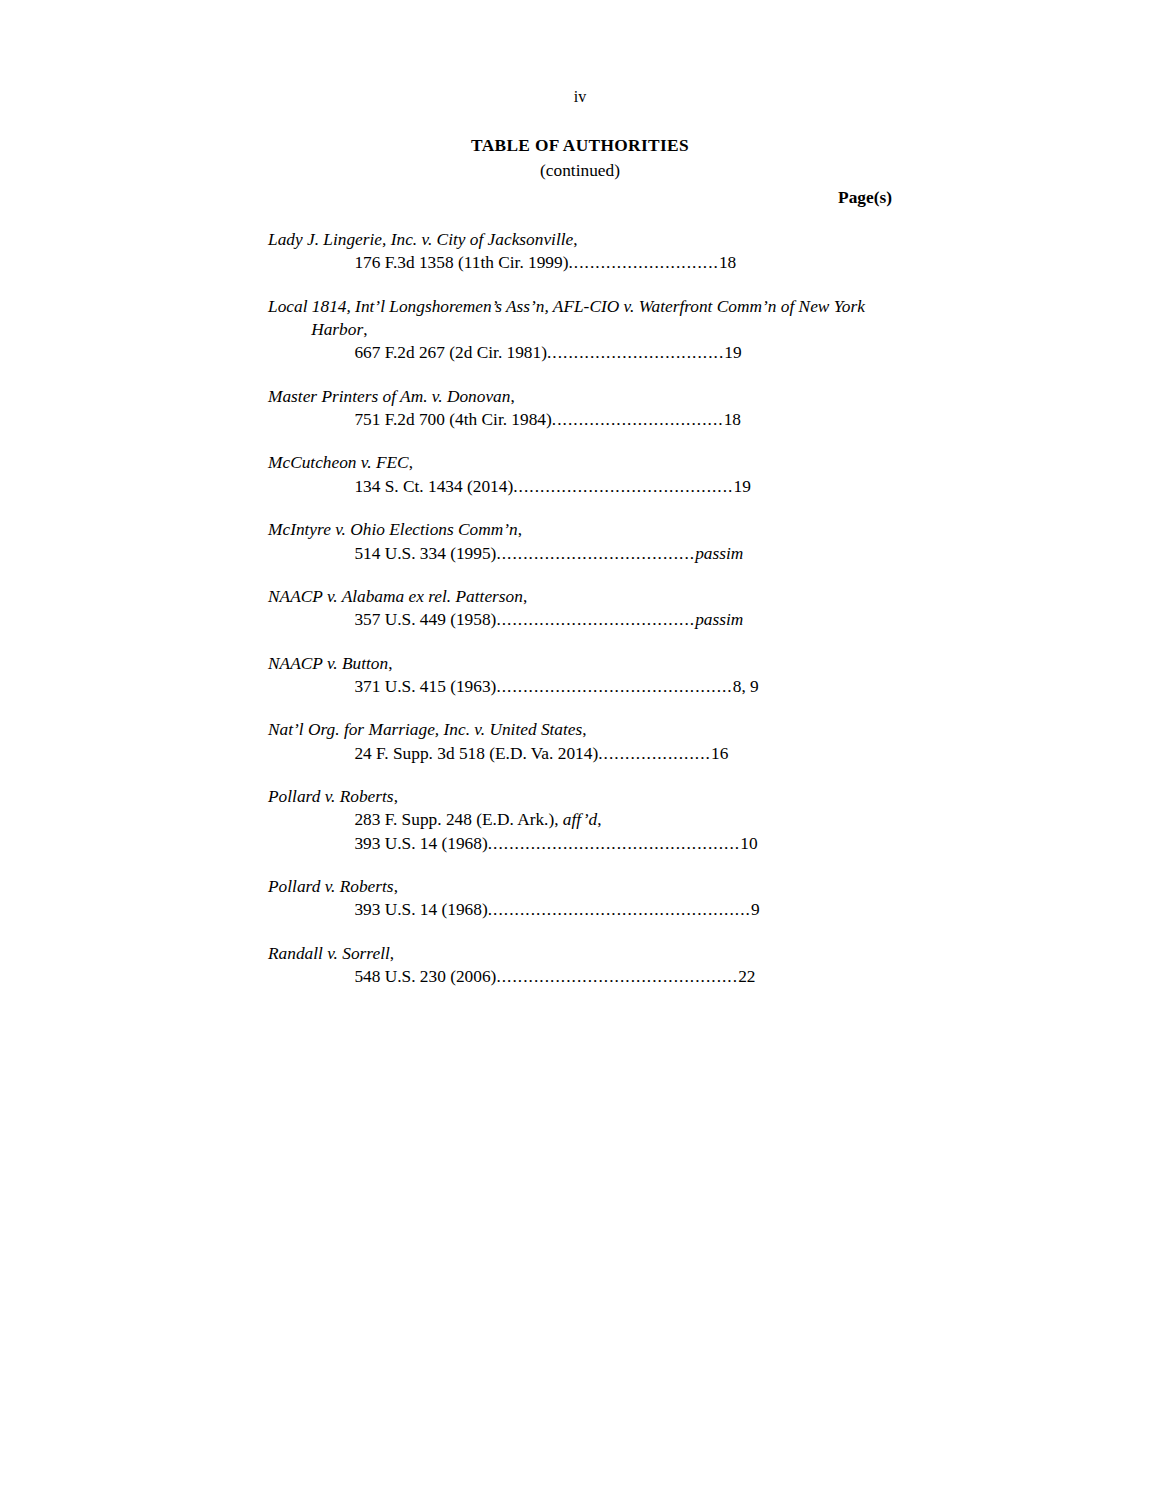iv
Table of Authorities
(continued)
Page(s)
Lady J. Lingerie, Inc. v. City of Jacksonville, 176 F.3d 1358 (11th Cir. 1999)............................ 18
Local 1814, Int’l Longshoremen’s Ass’n, AFL-CIO v. Waterfront Comm’n of New York Harbor, 667 F.2d 267 (2d Cir. 1981)................................. 19
Master Printers of Am. v. Donovan, 751 F.2d 700 (4th Cir. 1984)................................ 18
McCutcheon v. FEC, 134 S. Ct. 1434 (2014)......................................... 19
McIntyre v. Ohio Elections Comm’n, 514 U.S. 334 (1995)..................................... passim
NAACP v. Alabama ex rel. Patterson, 357 U.S. 449 (1958)..................................... passim
NAACP v. Button, 371 U.S. 415 (1963)............................................ 8, 9
Nat’l Org. for Marriage, Inc. v. United States, 24 F. Supp. 3d 518 (E.D. Va. 2014)..................... 16
Pollard v. Roberts, 283 F. Supp. 248 (E.D. Ark.), aff’d, 393 U.S. 14 (1968)............................................... 10
Pollard v. Roberts, 393 U.S. 14 (1968)................................................. 9
Randall v. Sorrell, 548 U.S. 230 (2006)............................................. 22